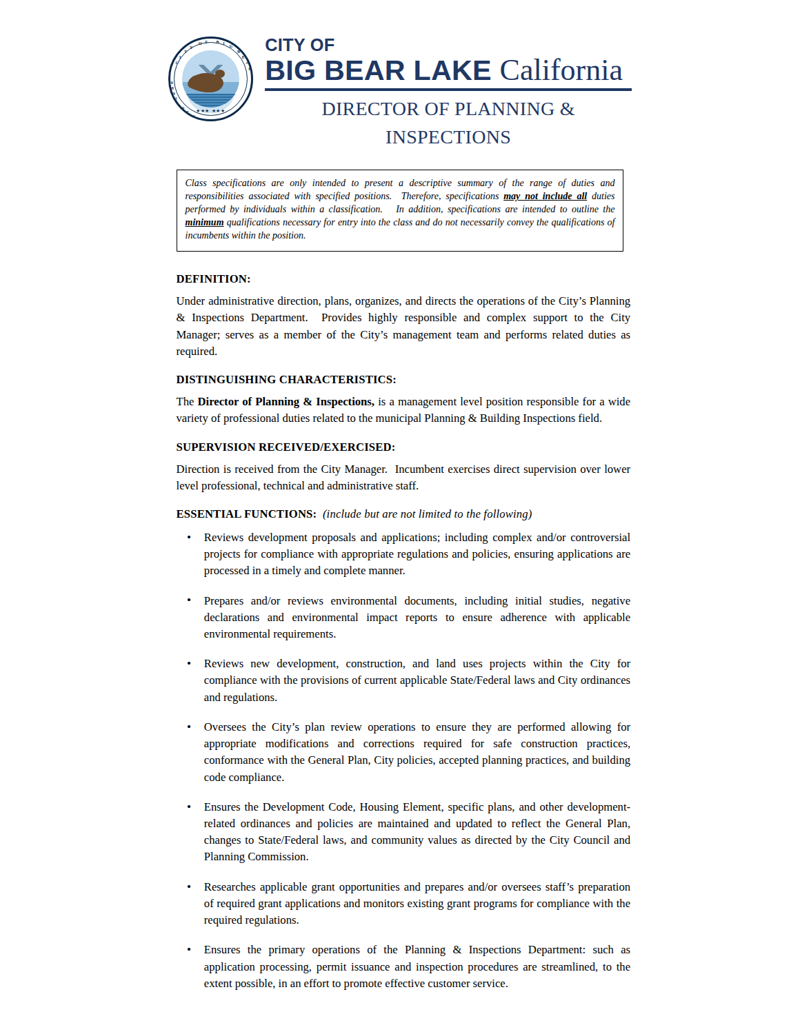C I T Y O F B I G B E A R I N C O R P O R A T E D 1 9 8 0
★★★ ★★★
CITY OF
BIG BEAR LAKE California
DIRECTOR OF PLANNING & INSPECTIONS
Class specifications are only intended to present a descriptive summary of the range of duties and responsibilities associated with specified positions. Therefore, specifications may not include all duties performed by individuals within a classification. In addition, specifications are intended to outline the minimum qualifications necessary for entry into the class and do not necessarily convey the qualifications of incumbents within the position.
DEFINITION:
Under administrative direction, plans, organizes, and directs the operations of the City’s Planning & Inspections Department. Provides highly responsible and complex support to the City Manager; serves as a member of the City’s management team and performs related duties as required.
DISTINGUISHING CHARACTERISTICS:
The Director of Planning & Inspections, is a management level position responsible for a wide variety of professional duties related to the municipal Planning & Building Inspections field.
SUPERVISION RECEIVED/EXERCISED:
Direction is received from the City Manager. Incumbent exercises direct supervision over lower level professional, technical and administrative staff.
ESSENTIAL FUNCTIONS: (include but are not limited to the following)
Reviews development proposals and applications; including complex and/or controversial projects for compliance with appropriate regulations and policies, ensuring applications are processed in a timely and complete manner.
Prepares and/or reviews environmental documents, including initial studies, negative declarations and environmental impact reports to ensure adherence with applicable environmental requirements.
Reviews new development, construction, and land uses projects within the City for compliance with the provisions of current applicable State/Federal laws and City ordinances and regulations.
Oversees the City’s plan review operations to ensure they are performed allowing for appropriate modifications and corrections required for safe construction practices, conformance with the General Plan, City policies, accepted planning practices, and building code compliance.
Ensures the Development Code, Housing Element, specific plans, and other development-related ordinances and policies are maintained and updated to reflect the General Plan, changes to State/Federal laws, and community values as directed by the City Council and Planning Commission.
Researches applicable grant opportunities and prepares and/or oversees staff’s preparation of required grant applications and monitors existing grant programs for compliance with the required regulations.
Ensures the primary operations of the Planning & Inspections Department: such as application processing, permit issuance and inspection procedures are streamlined, to the extent possible, in an effort to promote effective customer service.